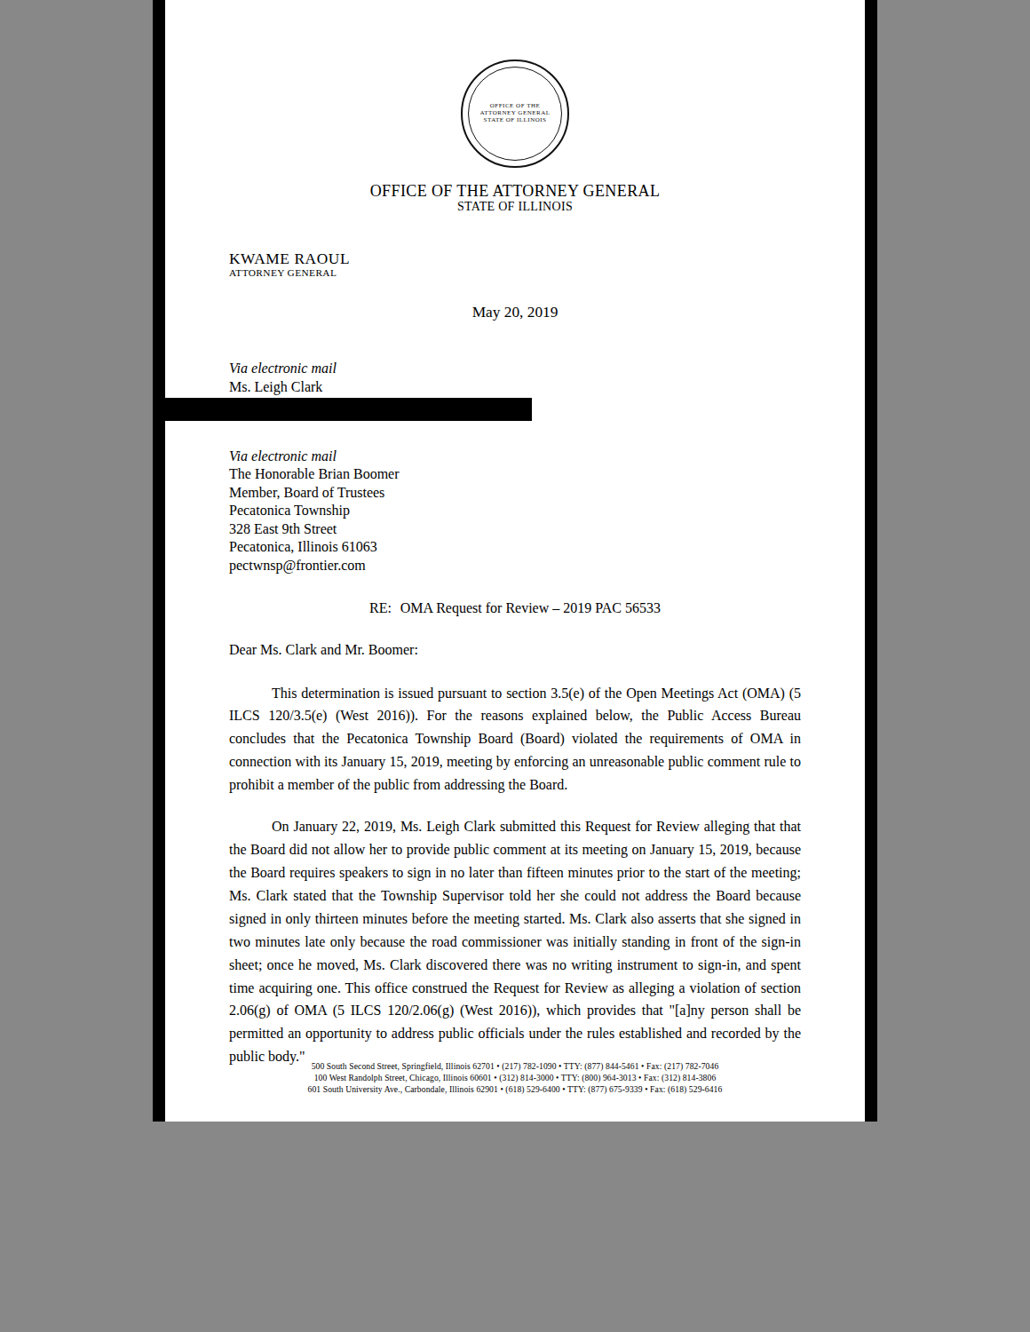OFFICE OF THE
ATTORNEY GENERAL
STATE OF ILLINOIS
OFFICE OF THE ATTORNEY GENERAL
STATE OF ILLINOIS
KWAME RAOUL
ATTORNEY GENERAL
May 20, 2019
Via electronic mail
Ms. Leigh Clark
Via electronic mail
The Honorable Brian Boomer
Member, Board of Trustees
Pecatonica Township
328 East 9th Street
Pecatonica, Illinois 61063
pectwnsp@frontier.com
RE: OMA Request for Review – 2019 PAC 56533
Dear Ms. Clark and Mr. Boomer:
This determination is issued pursuant to section 3.5(e) of the Open Meetings Act (OMA) (5 ILCS 120/3.5(e) (West 2016)). For the reasons explained below, the Public Access Bureau concludes that the Pecatonica Township Board (Board) violated the requirements of OMA in connection with its January 15, 2019, meeting by enforcing an unreasonable public comment rule to prohibit a member of the public from addressing the Board.
On January 22, 2019, Ms. Leigh Clark submitted this Request for Review alleging that that the Board did not allow her to provide public comment at its meeting on January 15, 2019, because the Board requires speakers to sign in no later than fifteen minutes prior to the start of the meeting; Ms. Clark stated that the Township Supervisor told her she could not address the Board because signed in only thirteen minutes before the meeting started. Ms. Clark also asserts that she signed in two minutes late only because the road commissioner was initially standing in front of the sign-in sheet; once he moved, Ms. Clark discovered there was no writing instrument to sign-in, and spent time acquiring one. This office construed the Request for Review as alleging a violation of section 2.06(g) of OMA (5 ILCS 120/2.06(g) (West 2016)), which provides that "[a]ny person shall be permitted an opportunity to address public officials under the rules established and recorded by the public body."
500 South Second Street, Springfield, Illinois 62701 • (217) 782-1090 • TTY: (877) 844-5461 • Fax: (217) 782-7046
100 West Randolph Street, Chicago, Illinois 60601 • (312) 814-3000 • TTY: (800) 964-3013 • Fax: (312) 814-3806
601 South University Ave., Carbondale, Illinois 62901 • (618) 529-6400 • TTY: (877) 675-9339 • Fax: (618) 529-6416